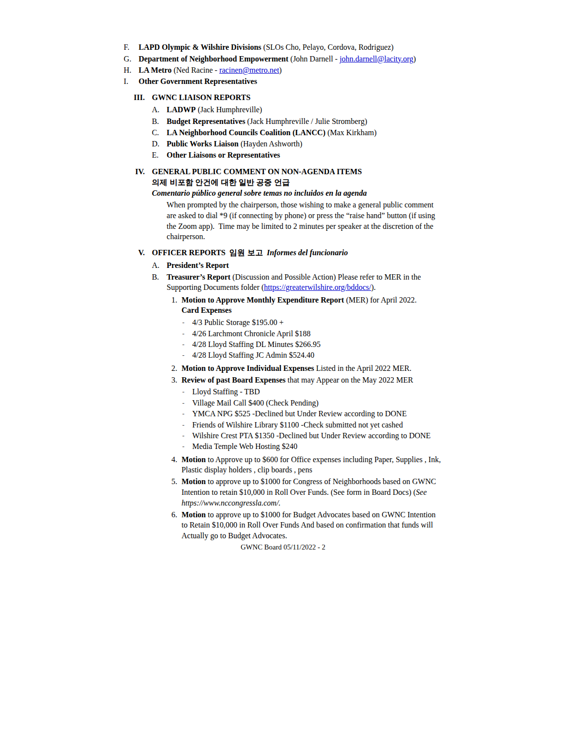F. LAPD Olympic & Wilshire Divisions (SLOs Cho, Pelayo, Cordova, Rodriguez)
G. Department of Neighborhood Empowerment (John Darnell - john.darnell@lacity.org)
H. LA Metro (Ned Racine - racinen@metro.net)
I. Other Government Representatives
III. GWNC LIAISON REPORTS
A. LADWP (Jack Humphreville)
B. Budget Representatives (Jack Humphreville / Julie Stromberg)
C. LA Neighborhood Councils Coalition (LANCC) (Max Kirkham)
D. Public Works Liaison (Hayden Ashworth)
E. Other Liaisons or Representatives
IV. GENERAL PUBLIC COMMENT ON NON-AGENDA ITEMS
의제 비포함 안건에 대한 일반 공중 언급
Comentario público general sobre temas no incluidos en la agenda
When prompted by the chairperson, those wishing to make a general public comment are asked to dial *9 (if connecting by phone) or press the “raise hand” button (if using the Zoom app). Time may be limited to 2 minutes per speaker at the discretion of the chairperson.
V. OFFICER REPORTS 임원 보고 Informes del funcionario
A. President’s Report
B. Treasurer’s Report (Discussion and Possible Action) Please refer to MER in the Supporting Documents folder (https://greaterwilshire.org/bddocs/).
1. Motion to Approve Monthly Expenditure Report (MER) for April 2022.
Card Expenses
-4/3 Public Storage $195.00 +
-4/26 Larchmont Chronicle April $188
-4/28 Lloyd Staffing DL Minutes $266.95
-4/28 Lloyd Staffing JC Admin $524.40
2. Motion to Approve Individual Expenses Listed in the April 2022 MER.
3. Review of past Board Expenses that may Appear on the May 2022 MER
-Lloyd Staffing - TBD
-Village Mail Call $400 (Check Pending)
-YMCA NPG $525 -Declined but Under Review according to DONE
-Friends of Wilshire Library $1100 -Check submitted not yet cashed
-Wilshire Crest PTA $1350 -Declined but Under Review according to DONE
-Media Temple Web Hosting $240
4. Motion to Approve up to $600 for Office expenses including Paper, Supplies , Ink, Plastic display holders , clip boards , pens
5. Motion to approve up to $1000 for Congress of Neighborhoods based on GWNC Intention to retain $10,000 in Roll Over Funds. (See form in Board Docs) (See https://www.nccongressla.com/.
6. Motion to approve up to $1000 for Budget Advocates based on GWNC Intention to Retain $10,000 in Roll Over Funds And based on confirmation that funds will Actually go to Budget Advocates.
GWNC Board 05/11/2022 - 2